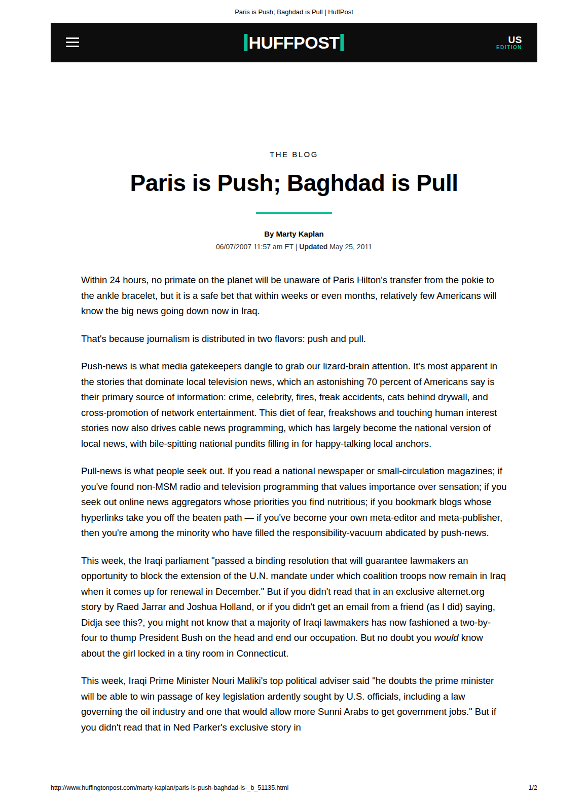Paris is Push; Baghdad is Pull | HuffPost
HuffPost
US
EDITION
The Blog
Paris is Push; Baghdad is Pull
By Marty Kaplan
06/07/2007 11:57 am ET | Updated May 25, 2011
Within 24 hours, no primate on the planet will be unaware of Paris Hilton's transfer from the pokie to the ankle bracelet, but it is a safe bet that within weeks or even months, relatively few Americans will know the big news going down now in Iraq.
That's because journalism is distributed in two flavors: push and pull.
Push-news is what media gatekeepers dangle to grab our lizard-brain attention. It's most apparent in the stories that dominate local television news, which an astonishing 70 percent of Americans say is their primary source of information: crime, celebrity, fires, freak accidents, cats behind drywall, and cross-promotion of network entertainment. This diet of fear, freakshows and touching human interest stories now also drives cable news programming, which has largely become the national version of local news, with bile-spitting national pundits filling in for happy-talking local anchors.
Pull-news is what people seek out. If you read a national newspaper or small-circulation magazines; if you've found non-MSM radio and television programming that values importance over sensation; if you seek out online news aggregators whose priorities you find nutritious; if you bookmark blogs whose hyperlinks take you off the beaten path — if you've become your own meta-editor and meta-publisher, then you're among the minority who have filled the responsibility-vacuum abdicated by push-news.
This week, the Iraqi parliament "passed a binding resolution that will guarantee lawmakers an opportunity to block the extension of the U.N. mandate under which coalition troops now remain in Iraq when it comes up for renewal in December." But if you didn't read that in an exclusive alternet.org story by Raed Jarrar and Joshua Holland, or if you didn't get an email from a friend (as I did) saying, Didja see this?, you might not know that a majority of Iraqi lawmakers has now fashioned a two-by-four to thump President Bush on the head and end our occupation. But no doubt you would know about the girl locked in a tiny room in Connecticut.
This week, Iraqi Prime Minister Nouri Maliki's top political adviser said "he doubts the prime minister will be able to win passage of key legislation ardently sought by U.S. officials, including a law governing the oil industry and one that would allow more Sunni Arabs to get government jobs." But if you didn't read that in Ned Parker's exclusive story in
http://www.huffingtonpost.com/marty-kaplan/paris-is-push-baghdad-is-_b_51135.html 1/2